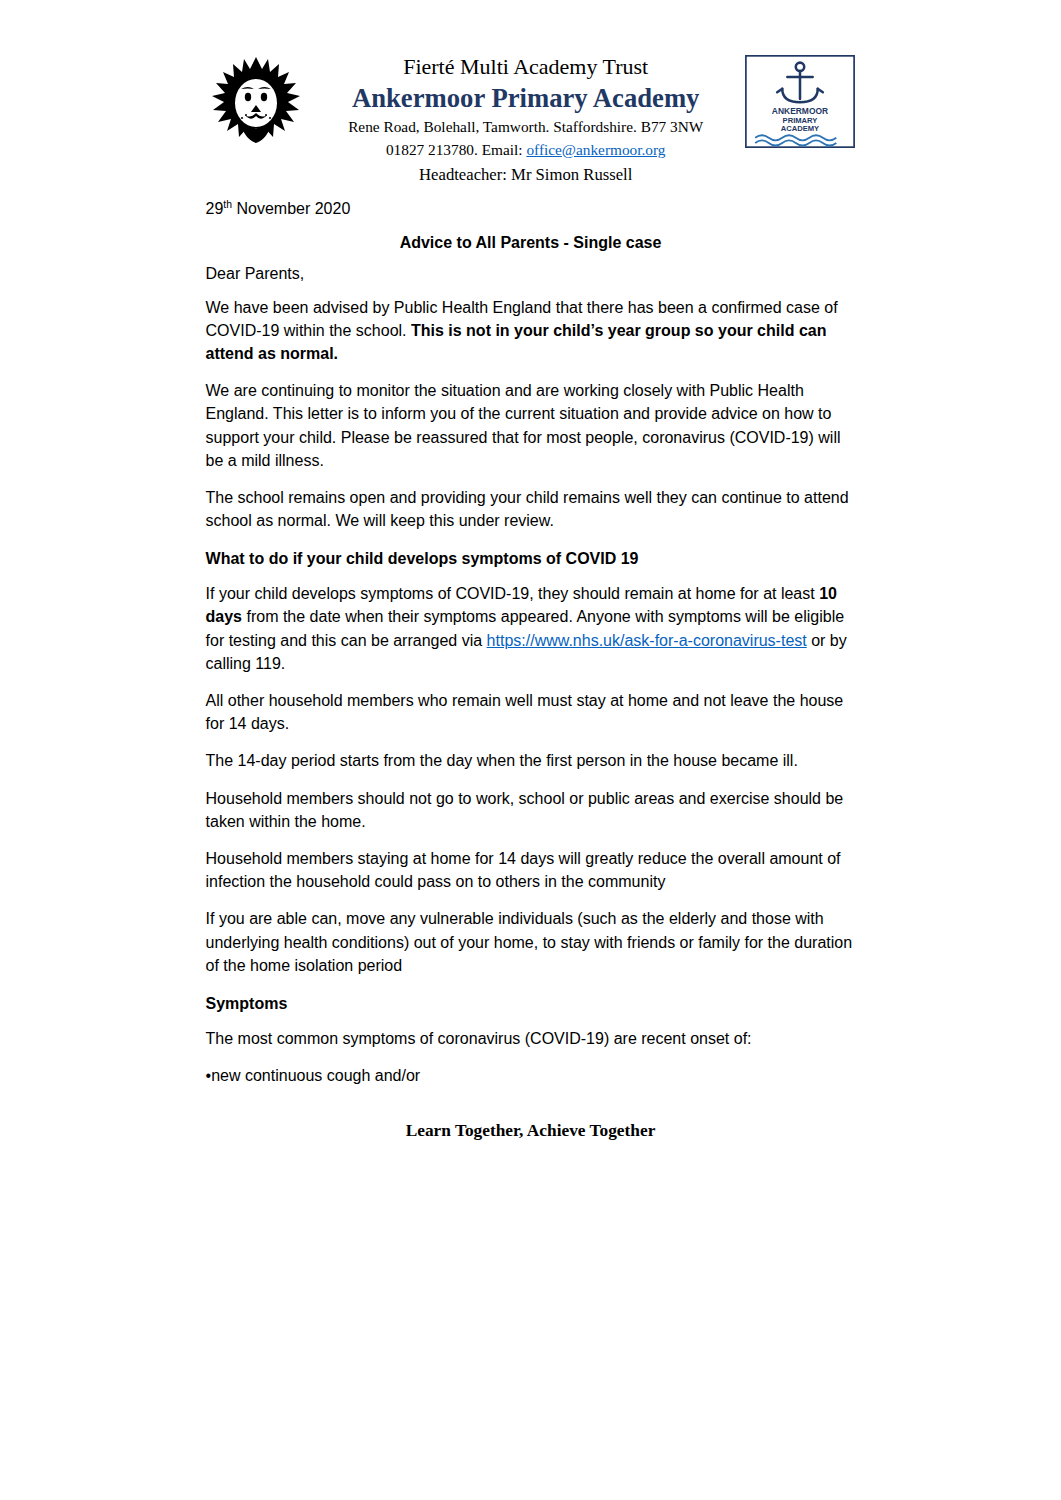Fierté Multi Academy Trust
Ankermoor Primary Academy
Rene Road, Bolehall, Tamworth. Staffordshire. B77 3NW
01827 213780. Email: office@ankermoor.org
Headteacher: Mr Simon Russell
ANKERMOOR PRIMARY ACADEMY
29th November 2020
Advice to All Parents - Single case
Dear Parents,
We have been advised by Public Health England that there has been a confirmed case of COVID-19 within the school. This is not in your child’s year group so your child can attend as normal.
We are continuing to monitor the situation and are working closely with Public Health England. This letter is to inform you of the current situation and provide advice on how to support your child. Please be reassured that for most people, coronavirus (COVID-19) will be a mild illness.
The school remains open and providing your child remains well they can continue to attend school as normal. We will keep this under review.
What to do if your child develops symptoms of COVID 19
If your child develops symptoms of COVID-19, they should remain at home for at least 10 days from the date when their symptoms appeared. Anyone with symptoms will be eligible for testing and this can be arranged via https://www.nhs.uk/ask-for-a-coronavirus-test or by calling 119.
All other household members who remain well must stay at home and not leave the house for 14 days.
The 14-day period starts from the day when the first person in the house became ill.
Household members should not go to work, school or public areas and exercise should be taken within the home.
Household members staying at home for 14 days will greatly reduce the overall amount of infection the household could pass on to others in the community
If you are able can, move any vulnerable individuals (such as the elderly and those with underlying health conditions) out of your home, to stay with friends or family for the duration of the home isolation period
Symptoms
The most common symptoms of coronavirus (COVID-19) are recent onset of:
•new continuous cough and/or
Learn Together, Achieve Together